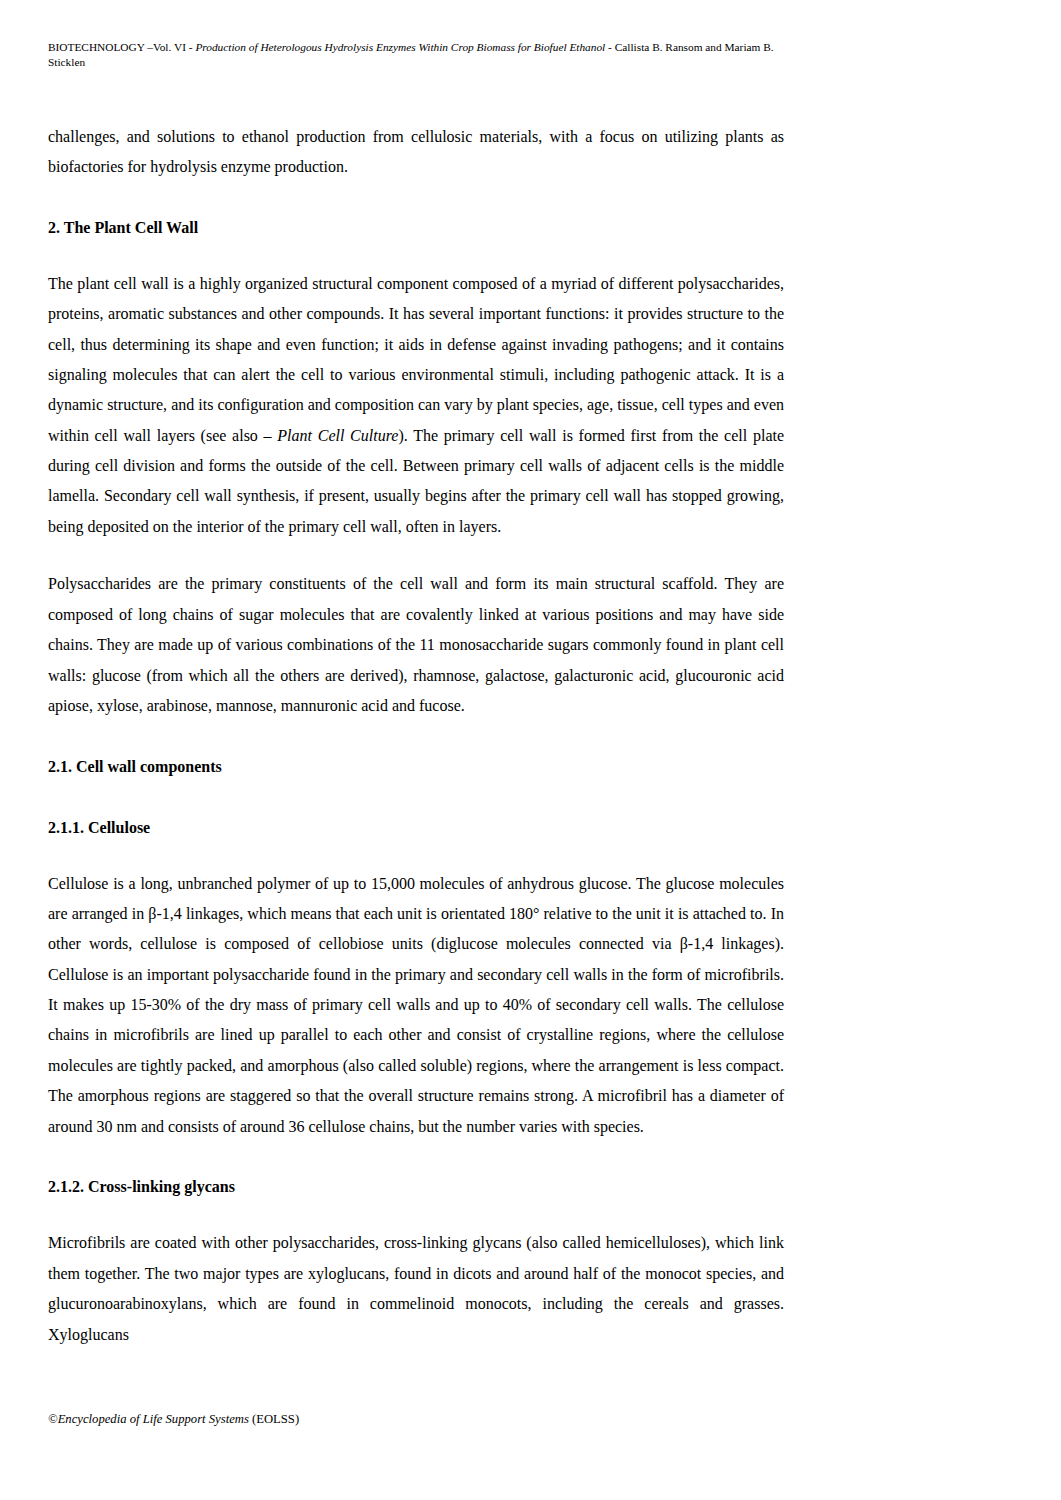BIOTECHNOLOGY –Vol. VI - Production of Heterologous Hydrolysis Enzymes Within Crop Biomass for Biofuel Ethanol - Callista B. Ransom and Mariam B. Sticklen
challenges, and solutions to ethanol production from cellulosic materials, with a focus on utilizing plants as biofactories for hydrolysis enzyme production.
2. The Plant Cell Wall
The plant cell wall is a highly organized structural component composed of a myriad of different polysaccharides, proteins, aromatic substances and other compounds. It has several important functions: it provides structure to the cell, thus determining its shape and even function; it aids in defense against invading pathogens; and it contains signaling molecules that can alert the cell to various environmental stimuli, including pathogenic attack. It is a dynamic structure, and its configuration and composition can vary by plant species, age, tissue, cell types and even within cell wall layers (see also – Plant Cell Culture). The primary cell wall is formed first from the cell plate during cell division and forms the outside of the cell. Between primary cell walls of adjacent cells is the middle lamella. Secondary cell wall synthesis, if present, usually begins after the primary cell wall has stopped growing, being deposited on the interior of the primary cell wall, often in layers.
Polysaccharides are the primary constituents of the cell wall and form its main structural scaffold. They are composed of long chains of sugar molecules that are covalently linked at various positions and may have side chains. They are made up of various combinations of the 11 monosaccharide sugars commonly found in plant cell walls: glucose (from which all the others are derived), rhamnose, galactose, galacturonic acid, glucouronic acid apiose, xylose, arabinose, mannose, mannuronic acid and fucose.
2.1. Cell wall components
2.1.1. Cellulose
Cellulose is a long, unbranched polymer of up to 15,000 molecules of anhydrous glucose. The glucose molecules are arranged in β-1,4 linkages, which means that each unit is orientated 180° relative to the unit it is attached to. In other words, cellulose is composed of cellobiose units (diglucose molecules connected via β-1,4 linkages). Cellulose is an important polysaccharide found in the primary and secondary cell walls in the form of microfibrils. It makes up 15-30% of the dry mass of primary cell walls and up to 40% of secondary cell walls. The cellulose chains in microfibrils are lined up parallel to each other and consist of crystalline regions, where the cellulose molecules are tightly packed, and amorphous (also called soluble) regions, where the arrangement is less compact. The amorphous regions are staggered so that the overall structure remains strong. A microfibril has a diameter of around 30 nm and consists of around 36 cellulose chains, but the number varies with species.
2.1.2. Cross-linking glycans
Microfibrils are coated with other polysaccharides, cross-linking glycans (also called hemicelluloses), which link them together. The two major types are xyloglucans, found in dicots and around half of the monocot species, and glucuronoarabinoxylans, which are found in commelinoid monocots, including the cereals and grasses. Xyloglucans
©Encyclopedia of Life Support Systems (EOLSS)